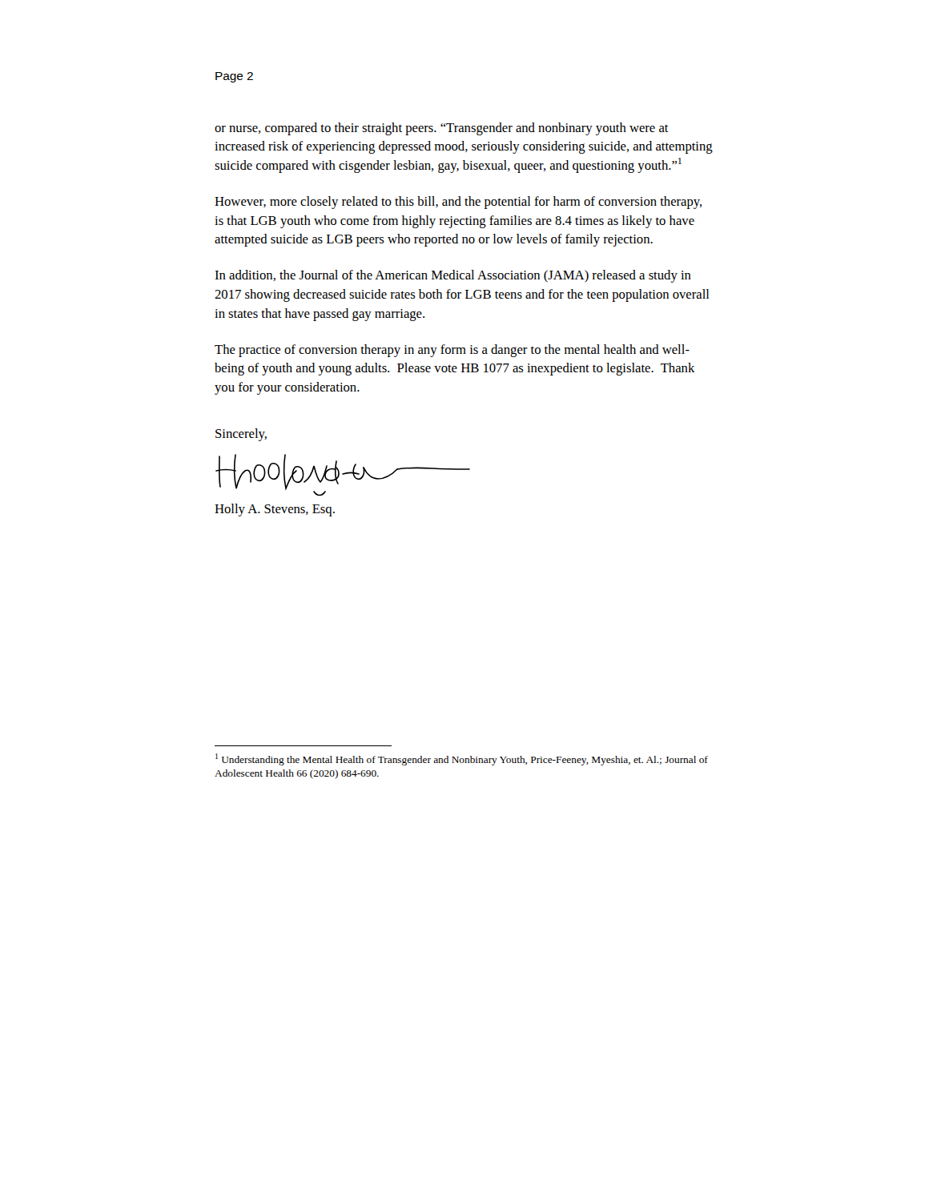Page 2
or nurse, compared to their straight peers. “Transgender and nonbinary youth were at increased risk of experiencing depressed mood, seriously considering suicide, and attempting suicide compared with cisgender lesbian, gay, bisexual, queer, and questioning youth.”1
However, more closely related to this bill, and the potential for harm of conversion therapy, is that LGB youth who come from highly rejecting families are 8.4 times as likely to have attempted suicide as LGB peers who reported no or low levels of family rejection.
In addition, the Journal of the American Medical Association (JAMA) released a study in 2017 showing decreased suicide rates both for LGB teens and for the teen population overall in states that have passed gay marriage.
The practice of conversion therapy in any form is a danger to the mental health and well-being of youth and young adults. Please vote HB 1077 as inexpedient to legislate. Thank you for your consideration.
Sincerely,
Holly A. Stevens, Esq.
1 Understanding the Mental Health of Transgender and Nonbinary Youth, Price-Feeney, Myeshia, et. Al.; Journal of Adolescent Health 66 (2020) 684-690.